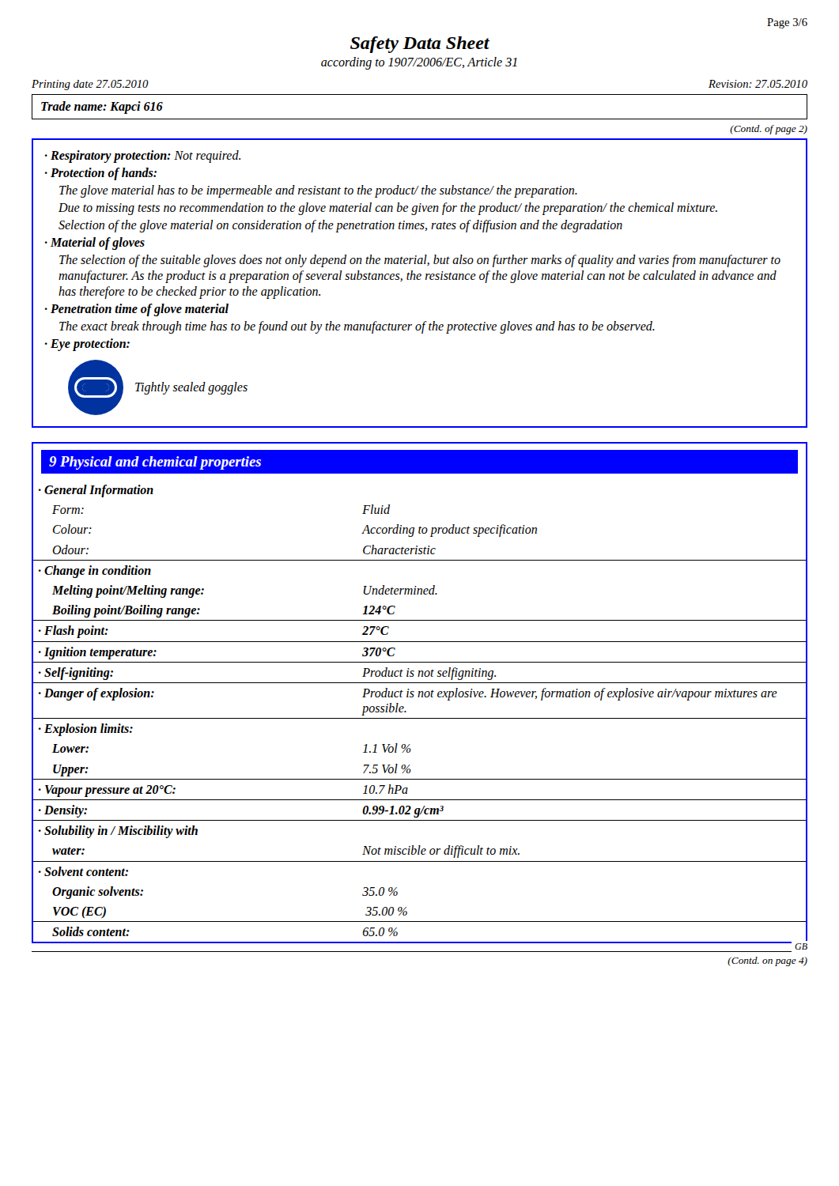Page 3/6
Safety Data Sheet
according to 1907/2006/EC, Article 31
Printing date 27.05.2010 Revision: 27.05.2010
Trade name: Kapci 616
(Contd. of page 2)
· Respiratory protection: Not required.
· Protection of hands:
The glove material has to be impermeable and resistant to the product/ the substance/ the preparation.
Due to missing tests no recommendation to the glove material can be given for the product/ the preparation/ the chemical mixture.
Selection of the glove material on consideration of the penetration times, rates of diffusion and the degradation
· Material of gloves
The selection of the suitable gloves does not only depend on the material, but also on further marks of quality and varies from manufacturer to manufacturer. As the product is a preparation of several substances, the resistance of the glove material can not be calculated in advance and has therefore to be checked prior to the application.
· Penetration time of glove material
The exact break through time has to be found out by the manufacturer of the protective gloves and has to be observed.
· Eye protection:
Tightly sealed goggles
9 Physical and chemical properties
| · General Information |
| Form: | Fluid |
| Colour: | According to product specification |
| Odour: | Characteristic |
| · Change in condition |
| Melting point/Melting range: | Undetermined. |
| Boiling point/Boiling range: | 124°C |
| · Flash point: | 27°C |
| · Ignition temperature: | 370°C |
| · Self-igniting: | Product is not selfigniting. |
| · Danger of explosion: | Product is not explosive. However, formation of explosive air/vapour mixtures are possible. |
| · Explosion limits: |
| Lower: | 1.1 Vol % |
| Upper: | 7.5 Vol % |
| · Vapour pressure at 20°C: | 10.7 hPa |
| · Density: | 0.99-1.02 g/cm³ |
| · Solubility in / Miscibility with | |
| water: | Not miscible or difficult to mix. |
| · Solvent content: |
| Organic solvents: | 35.0 % |
| VOC (EC) | 35.00 % |
| Solids content: | 65.0 % |
GB
(Contd. on page 4)